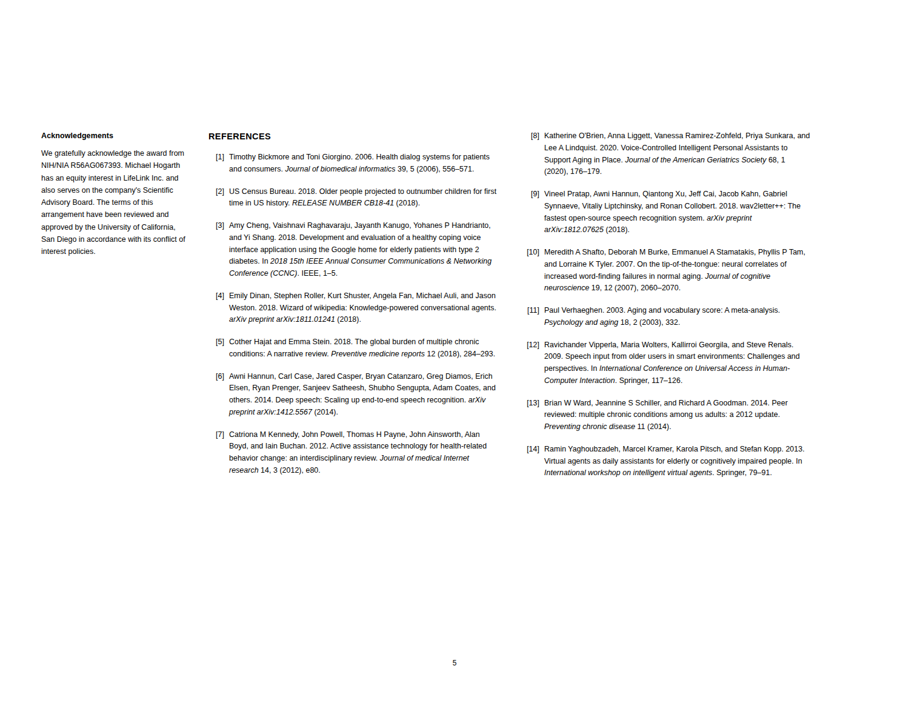Acknowledgements
We gratefully acknowledge the award from NIH/NIA R56AG067393. Michael Hogarth has an equity interest in LifeLink Inc. and also serves on the company's Scientific Advisory Board. The terms of this arrangement have been reviewed and approved by the University of California, San Diego in accordance with its conflict of interest policies.
REFERENCES
[1] Timothy Bickmore and Toni Giorgino. 2006. Health dialog systems for patients and consumers. Journal of biomedical informatics 39, 5 (2006), 556–571.
[2] US Census Bureau. 2018. Older people projected to outnumber children for first time in US history. RELEASE NUMBER CB18-41 (2018).
[3] Amy Cheng, Vaishnavi Raghavaraju, Jayanth Kanugo, Yohanes P Handrianto, and Yi Shang. 2018. Development and evaluation of a healthy coping voice interface application using the Google home for elderly patients with type 2 diabetes. In 2018 15th IEEE Annual Consumer Communications & Networking Conference (CCNC). IEEE, 1–5.
[4] Emily Dinan, Stephen Roller, Kurt Shuster, Angela Fan, Michael Auli, and Jason Weston. 2018. Wizard of wikipedia: Knowledge-powered conversational agents. arXiv preprint arXiv:1811.01241 (2018).
[5] Cother Hajat and Emma Stein. 2018. The global burden of multiple chronic conditions: A narrative review. Preventive medicine reports 12 (2018), 284–293.
[6] Awni Hannun, Carl Case, Jared Casper, Bryan Catanzaro, Greg Diamos, Erich Elsen, Ryan Prenger, Sanjeev Satheesh, Shubho Sengupta, Adam Coates, and others. 2014. Deep speech: Scaling up end-to-end speech recognition. arXiv preprint arXiv:1412.5567 (2014).
[7] Catriona M Kennedy, John Powell, Thomas H Payne, John Ainsworth, Alan Boyd, and Iain Buchan. 2012. Active assistance technology for health-related behavior change: an interdisciplinary review. Journal of medical Internet research 14, 3 (2012), e80.
[8] Katherine O'Brien, Anna Liggett, Vanessa Ramirez-Zohfeld, Priya Sunkara, and Lee A Lindquist. 2020. Voice-Controlled Intelligent Personal Assistants to Support Aging in Place. Journal of the American Geriatrics Society 68, 1 (2020), 176–179.
[9] Vineel Pratap, Awni Hannun, Qiantong Xu, Jeff Cai, Jacob Kahn, Gabriel Synnaeve, Vitaliy Liptchinsky, and Ronan Collobert. 2018. wav2letter++: The fastest open-source speech recognition system. arXiv preprint arXiv:1812.07625 (2018).
[10] Meredith A Shafto, Deborah M Burke, Emmanuel A Stamatakis, Phyllis P Tam, and Lorraine K Tyler. 2007. On the tip-of-the-tongue: neural correlates of increased word-finding failures in normal aging. Journal of cognitive neuroscience 19, 12 (2007), 2060–2070.
[11] Paul Verhaeghen. 2003. Aging and vocabulary score: A meta-analysis. Psychology and aging 18, 2 (2003), 332.
[12] Ravichander Vipperla, Maria Wolters, Kallirroi Georgila, and Steve Renals. 2009. Speech input from older users in smart environments: Challenges and perspectives. In International Conference on Universal Access in Human-Computer Interaction. Springer, 117–126.
[13] Brian W Ward, Jeannine S Schiller, and Richard A Goodman. 2014. Peer reviewed: multiple chronic conditions among us adults: a 2012 update. Preventing chronic disease 11 (2014).
[14] Ramin Yaghoubzadeh, Marcel Kramer, Karola Pitsch, and Stefan Kopp. 2013. Virtual agents as daily assistants for elderly or cognitively impaired people. In International workshop on intelligent virtual agents. Springer, 79–91.
5